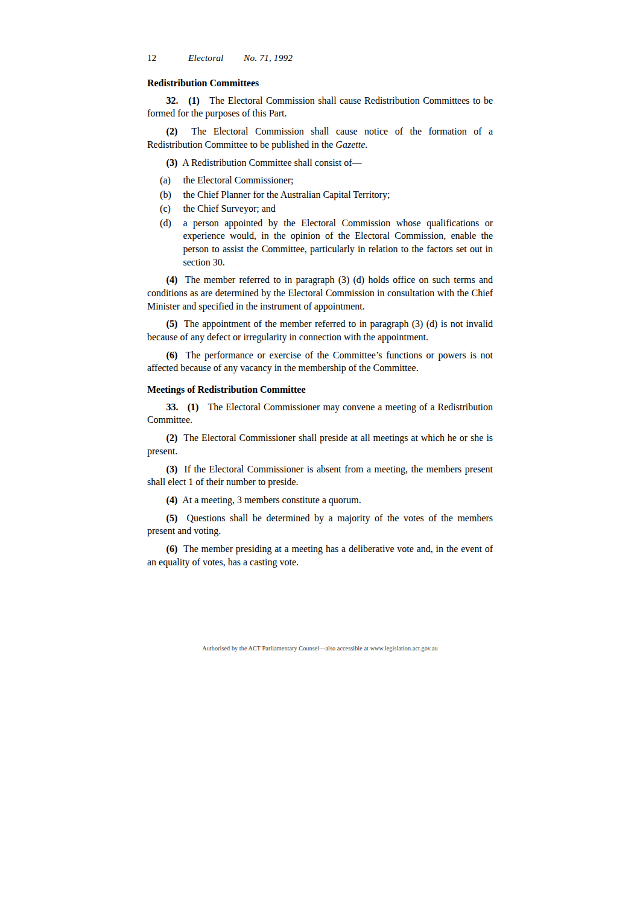12 ElectoralNo. 71, 1992
Redistribution Committees
32. (1) The Electoral Commission shall cause Redistribution Committees to be formed for the purposes of this Part.
(2) The Electoral Commission shall cause notice of the formation of a Redistribution Committee to be published in the Gazette.
(3) A Redistribution Committee shall consist of—
(a) the Electoral Commissioner;
(b) the Chief Planner for the Australian Capital Territory;
(c) the Chief Surveyor; and
(d) a person appointed by the Electoral Commission whose qualifications or experience would, in the opinion of the Electoral Commission, enable the person to assist the Committee, particularly in relation to the factors set out in section 30.
(4) The member referred to in paragraph (3) (d) holds office on such terms and conditions as are determined by the Electoral Commission in consultation with the Chief Minister and specified in the instrument of appointment.
(5) The appointment of the member referred to in paragraph (3) (d) is not invalid because of any defect or irregularity in connection with the appointment.
(6) The performance or exercise of the Committee’s functions or powers is not affected because of any vacancy in the membership of the Committee.
Meetings of Redistribution Committee
33. (1) The Electoral Commissioner may convene a meeting of a Redistribution Committee.
(2) The Electoral Commissioner shall preside at all meetings at which he or she is present.
(3) If the Electoral Commissioner is absent from a meeting, the members present shall elect 1 of their number to preside.
(4) At a meeting, 3 members constitute a quorum.
(5) Questions shall be determined by a majority of the votes of the members present and voting.
(6) The member presiding at a meeting has a deliberative vote and, in the event of an equality of votes, has a casting vote.
Authorised by the ACT Parliamentary Counsel—also accessible at www.legislation.act.gov.au